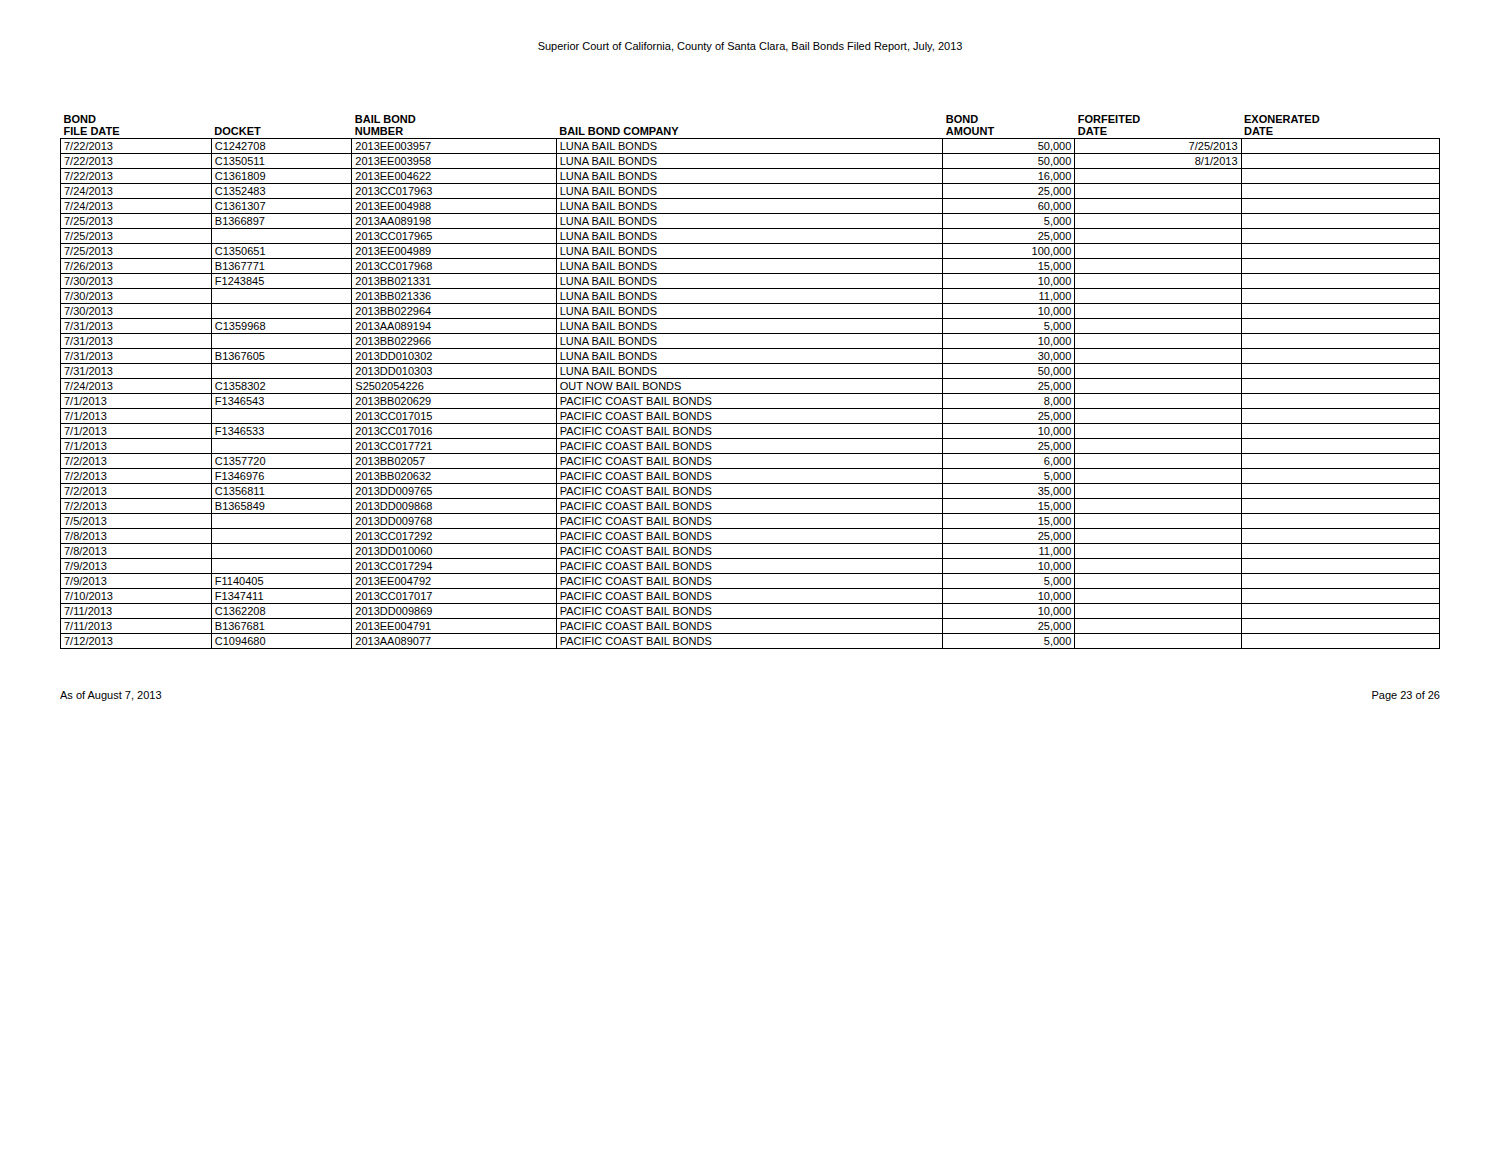Superior Court of California, County of Santa Clara, Bail Bonds Filed Report, July, 2013
| BOND FILE DATE | DOCKET | BAIL BOND NUMBER | BAIL BOND COMPANY | BOND AMOUNT | FORFEITED DATE | EXONERATED DATE |
| --- | --- | --- | --- | --- | --- | --- |
| 7/22/2013 | C1242708 | 2013EE003957 | LUNA BAIL BONDS | 50,000 | 7/25/2013 | |
| 7/22/2013 | C1350511 | 2013EE003958 | LUNA BAIL BONDS | 50,000 | 8/1/2013 | |
| 7/22/2013 | C1361809 | 2013EE004622 | LUNA BAIL BONDS | 16,000 | | |
| 7/24/2013 | C1352483 | 2013CC017963 | LUNA BAIL BONDS | 25,000 | | |
| 7/24/2013 | C1361307 | 2013EE004988 | LUNA BAIL BONDS | 60,000 | | |
| 7/25/2013 | B1366897 | 2013AA089198 | LUNA BAIL BONDS | 5,000 | | |
| 7/25/2013 | | 2013CC017965 | LUNA BAIL BONDS | 25,000 | | |
| 7/25/2013 | C1350651 | 2013EE004989 | LUNA BAIL BONDS | 100,000 | | |
| 7/26/2013 | B1367771 | 2013CC017968 | LUNA BAIL BONDS | 15,000 | | |
| 7/30/2013 | F1243845 | 2013BB021331 | LUNA BAIL BONDS | 10,000 | | |
| 7/30/2013 | | 2013BB021336 | LUNA BAIL BONDS | 11,000 | | |
| 7/30/2013 | | 2013BB022964 | LUNA BAIL BONDS | 10,000 | | |
| 7/31/2013 | C1359968 | 2013AA089194 | LUNA BAIL BONDS | 5,000 | | |
| 7/31/2013 | | 2013BB022966 | LUNA BAIL BONDS | 10,000 | | |
| 7/31/2013 | B1367605 | 2013DD010302 | LUNA BAIL BONDS | 30,000 | | |
| 7/31/2013 | | 2013DD010303 | LUNA BAIL BONDS | 50,000 | | |
| 7/24/2013 | C1358302 | S2502054226 | OUT NOW BAIL BONDS | 25,000 | | |
| 7/1/2013 | F1346543 | 2013BB020629 | PACIFIC COAST BAIL BONDS | 8,000 | | |
| 7/1/2013 | | 2013CC017015 | PACIFIC COAST BAIL BONDS | 25,000 | | |
| 7/1/2013 | F1346533 | 2013CC017016 | PACIFIC COAST BAIL BONDS | 10,000 | | |
| 7/1/2013 | | 2013CC017721 | PACIFIC COAST BAIL BONDS | 25,000 | | |
| 7/2/2013 | C1357720 | 2013BB02057 | PACIFIC COAST BAIL BONDS | 6,000 | | |
| 7/2/2013 | F1346976 | 2013BB020632 | PACIFIC COAST BAIL BONDS | 5,000 | | |
| 7/2/2013 | C1356811 | 2013DD009765 | PACIFIC COAST BAIL BONDS | 35,000 | | |
| 7/2/2013 | B1365849 | 2013DD009868 | PACIFIC COAST BAIL BONDS | 15,000 | | |
| 7/5/2013 | | 2013DD009768 | PACIFIC COAST BAIL BONDS | 15,000 | | |
| 7/8/2013 | | 2013CC017292 | PACIFIC COAST BAIL BONDS | 25,000 | | |
| 7/8/2013 | | 2013DD010060 | PACIFIC COAST BAIL BONDS | 11,000 | | |
| 7/9/2013 | | 2013CC017294 | PACIFIC COAST BAIL BONDS | 10,000 | | |
| 7/9/2013 | F1140405 | 2013EE004792 | PACIFIC COAST BAIL BONDS | 5,000 | | |
| 7/10/2013 | F1347411 | 2013CC017017 | PACIFIC COAST BAIL BONDS | 10,000 | | |
| 7/11/2013 | C1362208 | 2013DD009869 | PACIFIC COAST BAIL BONDS | 10,000 | | |
| 7/11/2013 | B1367681 | 2013EE004791 | PACIFIC COAST BAIL BONDS | 25,000 | | |
| 7/12/2013 | C1094680 | 2013AA089077 | PACIFIC COAST BAIL BONDS | 5,000 | | |
As of August 7, 2013 Page 23 of 26